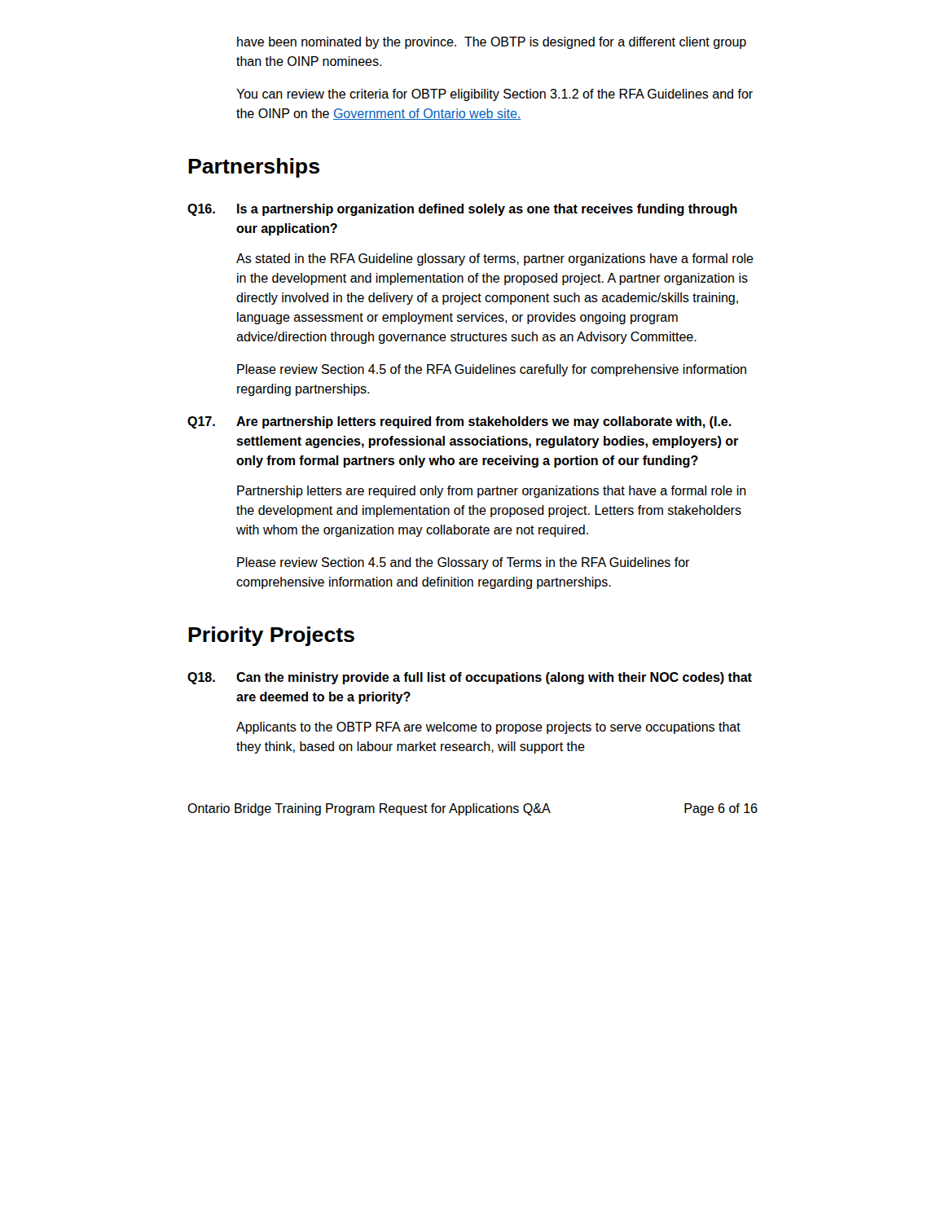have been nominated by the province. The OBTP is designed for a different client group than the OINP nominees.
You can review the criteria for OBTP eligibility Section 3.1.2 of the RFA Guidelines and for the OINP on the Government of Ontario web site.
Partnerships
Q16.
Is a partnership organization defined solely as one that receives funding through our application?
As stated in the RFA Guideline glossary of terms, partner organizations have a formal role in the development and implementation of the proposed project. A partner organization is directly involved in the delivery of a project component such as academic/skills training, language assessment or employment services, or provides ongoing program advice/direction through governance structures such as an Advisory Committee.
Please review Section 4.5 of the RFA Guidelines carefully for comprehensive information regarding partnerships.
Q17.
Are partnership letters required from stakeholders we may collaborate with, (I.e. settlement agencies, professional associations, regulatory bodies, employers) or only from formal partners only who are receiving a portion of our funding?
Partnership letters are required only from partner organizations that have a formal role in the development and implementation of the proposed project. Letters from stakeholders with whom the organization may collaborate are not required.
Please review Section 4.5 and the Glossary of Terms in the RFA Guidelines for comprehensive information and definition regarding partnerships.
Priority Projects
Q18.
Can the ministry provide a full list of occupations (along with their NOC codes) that are deemed to be a priority?
Applicants to the OBTP RFA are welcome to propose projects to serve occupations that they think, based on labour market research, will support the
Ontario Bridge Training Program Request for Applications Q&A Page 6 of 16